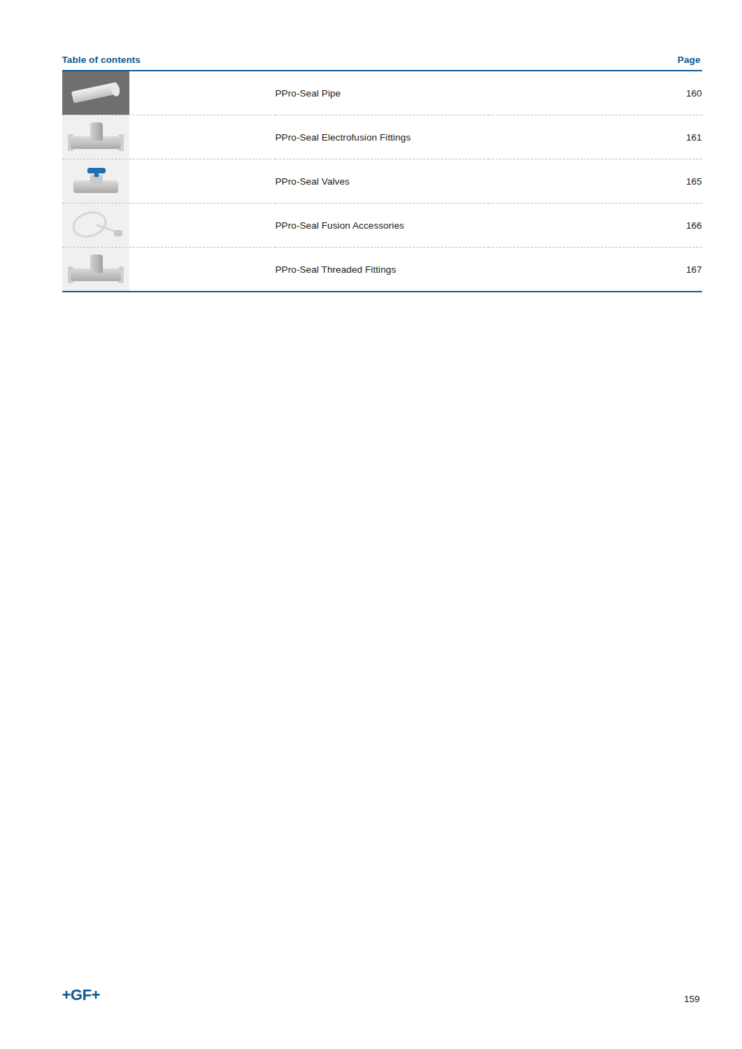| Table of contents | Page |
| --- | --- |
| | PPro-Seal Pipe | 160 |
| | PPro-Seal Electrofusion Fittings | 161 |
| | PPro-Seal Valves | 165 |
| | PPro-Seal Fusion Accessories | 166 |
| | PPro-Seal Threaded Fittings | 167 |
+GF+
159